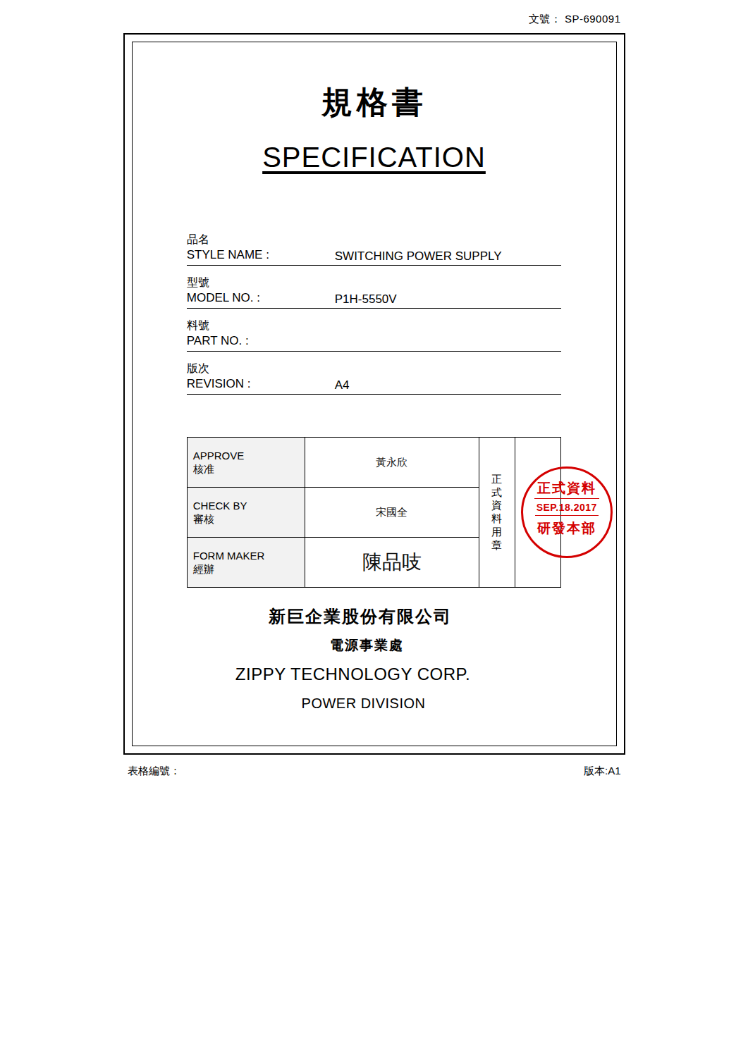文號： SP-690091
規格書
SPECIFICATION
| 品名 STYLE NAME : | SWITCHING POWER SUPPLY |
| 型號 MODEL NO. : | P1H-5550V |
| 料號 PART NO. : | |
| 版次 REVISION : | A4 |
| APPROVE 核准 | 黃永欣 | 正 式 資 料 用 章 | 正式資料 SEP.18.2017 研發本部 |
| CHECK BY 審核 | 宋國全 |
| FORM MAKER 經辦 | 陳品吱 |
新巨企業股份有限公司
電源事業處
ZIPPY TECHNOLOGY CORP.
POWER DIVISION
表格編號：
版本:A1